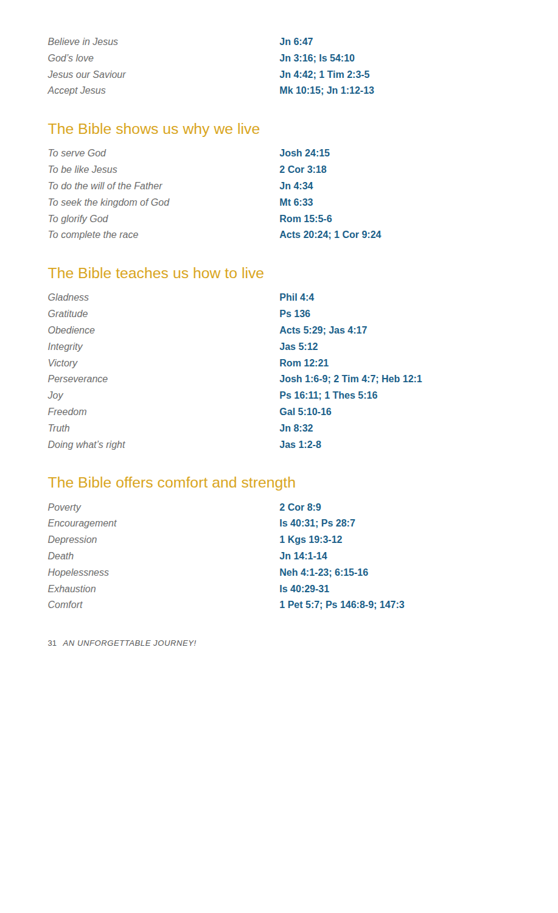Believe in Jesus
Jn 6:47
God’s love
Jn 3:16; Is 54:10
Jesus our Saviour
Jn 4:42; 1 Tim 2:3-5
Accept Jesus
Mk 10:15; Jn 1:12-13
The Bible shows us why we live
To serve God
Josh 24:15
To be like Jesus
2 Cor 3:18
To do the will of the Father
Jn 4:34
To seek the kingdom of God
Mt 6:33
To glorify God
Rom 15:5-6
To complete the race
Acts 20:24; 1 Cor 9:24
The Bible teaches us how to live
Gladness
Phil 4:4
Gratitude
Ps 136
Obedience
Acts 5:29; Jas 4:17
Integrity
Jas 5:12
Victory
Rom 12:21
Perseverance
Josh 1:6-9; 2 Tim 4:7; Heb 12:1
Joy
Ps 16:11; 1 Thes 5:16
Freedom
Gal 5:10-16
Truth
Jn 8:32
Doing what’s right
Jas 1:2-8
The Bible offers comfort and strength
Poverty
2 Cor 8:9
Encouragement
Is 40:31; Ps 28:7
Depression
1 Kgs 19:3-12
Death
Jn 14:1-14
Hopelessness
Neh 4:1-23; 6:15-16
Exhaustion
Is 40:29-31
Comfort
1 Pet 5:7; Ps 146:8-9; 147:3
31 AN UNFORGETTABLE JOURNEY!